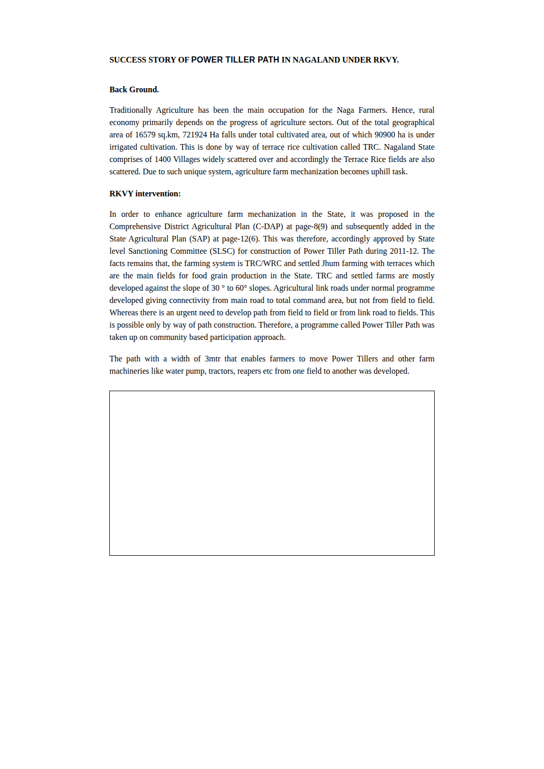SUCCESS STORY OF POWER TILLER PATH IN NAGALAND UNDER RKVY.
Back Ground.
Traditionally Agriculture has been the main occupation for the Naga Farmers. Hence, rural economy primarily depends on the progress of agriculture sectors. Out of the total geographical area of 16579 sq.km, 721924 Ha falls under total cultivated area, out of which 90900 ha is under irrigated cultivation. This is done by way of terrace rice cultivation called TRC. Nagaland State comprises of 1400 Villages widely scattered over and accordingly the Terrace Rice fields are also scattered. Due to such unique system, agriculture farm mechanization becomes uphill task.
RKVY intervention:
In order to enhance agriculture farm mechanization in the State, it was proposed in the Comprehensive District Agricultural Plan (C-DAP) at page-8(9) and subsequently added in the State Agricultural Plan (SAP) at page-12(6). This was therefore, accordingly approved by State level Sanctioning Committee (SLSC) for construction of Power Tiller Path during 2011-12. The facts remains that, the farming system is TRC/WRC and settled Jhum farming with terraces which are the main fields for food grain production in the State. TRC and settled farms are mostly developed against the slope of 30 ° to 60° slopes. Agricultural link roads under normal programme developed giving connectivity from main road to total command area, but not from field to field. Whereas there is an urgent need to develop path from field to field or from link road to fields. This is possible only by way of path construction. Therefore, a programme called Power Tiller Path was taken up on community based participation approach.
The path with a width of 3mtr that enables farmers to move Power Tillers and other farm machineries like water pump, tractors, reapers etc from one field to another was developed.